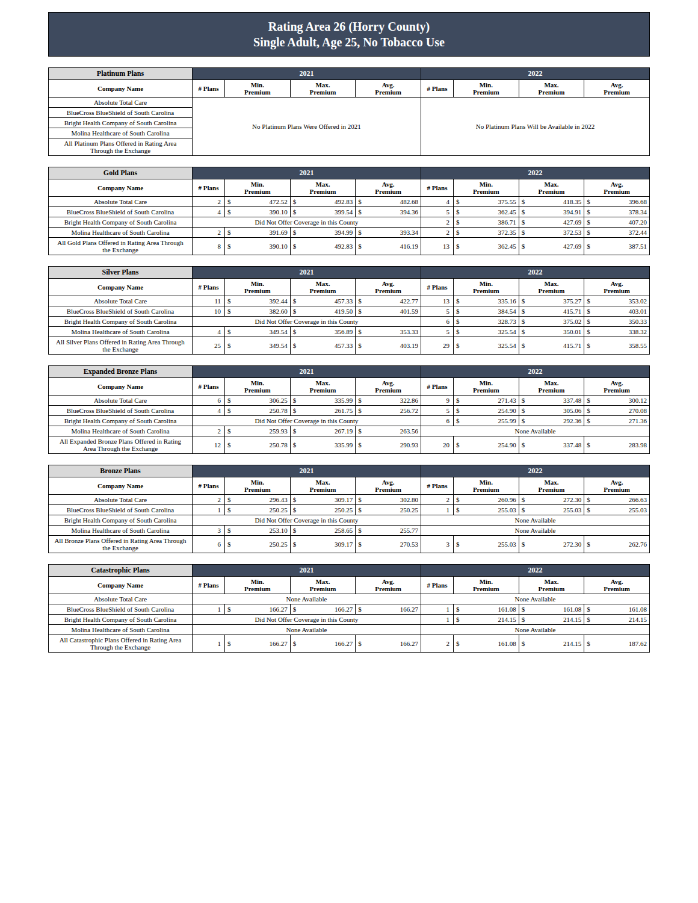Rating Area 26 (Horry County)
Single Adult, Age 25, No Tobacco Use
| Platinum Plans | 2021 | 2022 |
| Company Name | # Plans | Min. Premium | Max. Premium | Avg. Premium | # Plans | Min. Premium | Max. Premium | Avg. Premium |
| Absolute Total Care | No Platinum Plans Were Offered in 2021 | No Platinum Plans Will be Available in 2022 |
| BlueCross BlueShield of South Carolina |
| Bright Health Company of South Carolina |
| Molina Healthcare of South Carolina |
| All Platinum Plans Offered in Rating Area Through the Exchange |
| Gold Plans | 2021 | 2022 |
| Company Name | # Plans | Min. Premium | Max. Premium | Avg. Premium | # Plans | Min. Premium | Max. Premium | Avg. Premium |
| Absolute Total Care | 2 | $ | 472.52 | $ | 492.83 | $ | 482.68 | 4 | $ | 375.55 | $ | 418.35 | $ | 396.68 |
| BlueCross BlueShield of South Carolina | 4 | $ | 390.10 | $ | 399.54 | $ | 394.36 | 5 | $ | 362.45 | $ | 394.91 | $ | 378.34 |
| Bright Health Company of South Carolina | Did Not Offer Coverage in this County | 2 | $ | 386.71 | $ | 427.69 | $ | 407.20 |
| Molina Healthcare of South Carolina | 2 | $ | 391.69 | $ | 394.99 | $ | 393.34 | 2 | $ | 372.35 | $ | 372.53 | $ | 372.44 |
| All Gold Plans Offered in Rating Area Through the Exchange | 8 | $ | 390.10 | $ | 492.83 | $ | 416.19 | 13 | $ | 362.45 | $ | 427.69 | $ | 387.51 |
| Silver Plans | 2021 | 2022 |
| Company Name | # Plans | Min. Premium | Max. Premium | Avg. Premium | # Plans | Min. Premium | Max. Premium | Avg. Premium |
| Absolute Total Care | 11 | $ | 392.44 | $ | 457.33 | $ | 422.77 | 13 | $ | 335.16 | $ | 375.27 | $ | 353.02 |
| BlueCross BlueShield of South Carolina | 10 | $ | 382.60 | $ | 419.50 | $ | 401.59 | 5 | $ | 384.54 | $ | 415.71 | $ | 403.01 |
| Bright Health Company of South Carolina | Did Not Offer Coverage in this County | 6 | $ | 328.73 | $ | 375.02 | $ | 350.33 |
| Molina Healthcare of South Carolina | 4 | $ | 349.54 | $ | 356.89 | $ | 353.33 | 5 | $ | 325.54 | $ | 350.01 | $ | 338.32 |
| All Silver Plans Offered in Rating Area Through the Exchange | 25 | $ | 349.54 | $ | 457.33 | $ | 403.19 | 29 | $ | 325.54 | $ | 415.71 | $ | 358.55 |
| Expanded Bronze Plans | 2021 | 2022 |
| Company Name | # Plans | Min. Premium | Max. Premium | Avg. Premium | # Plans | Min. Premium | Max. Premium | Avg. Premium |
| Absolute Total Care | 6 | $ | 306.25 | $ | 335.99 | $ | 322.86 | 9 | $ | 271.43 | $ | 337.48 | $ | 300.12 |
| BlueCross BlueShield of South Carolina | 4 | $ | 250.78 | $ | 261.75 | $ | 256.72 | 5 | $ | 254.90 | $ | 305.06 | $ | 270.08 |
| Bright Health Company of South Carolina | Did Not Offer Coverage in this County | 6 | $ | 255.99 | $ | 292.36 | $ | 271.36 |
| Molina Healthcare of South Carolina | 2 | $ | 259.93 | $ | 267.19 | $ | 263.56 | None Available |
| All Expanded Bronze Plans Offered in Rating Area Through the Exchange | 12 | $ | 250.78 | $ | 335.99 | $ | 290.93 | 20 | $ | 254.90 | $ | 337.48 | $ | 283.98 |
| Bronze Plans | 2021 | 2022 |
| Company Name | # Plans | Min. Premium | Max. Premium | Avg. Premium | # Plans | Min. Premium | Max. Premium | Avg. Premium |
| Absolute Total Care | 2 | $ | 296.43 | $ | 309.17 | $ | 302.80 | 2 | $ | 260.96 | $ | 272.30 | $ | 266.63 |
| BlueCross BlueShield of South Carolina | 1 | $ | 250.25 | $ | 250.25 | $ | 250.25 | 1 | $ | 255.03 | $ | 255.03 | $ | 255.03 |
| Bright Health Company of South Carolina | Did Not Offer Coverage in this County | None Available |
| Molina Healthcare of South Carolina | 3 | $ | 253.10 | $ | 258.65 | $ | 255.77 | None Available |
| All Bronze Plans Offered in Rating Area Through the Exchange | 6 | $ | 250.25 | $ | 309.17 | $ | 270.53 | 3 | $ | 255.03 | $ | 272.30 | $ | 262.76 |
| Catastrophic Plans | 2021 | 2022 |
| Company Name | # Plans | Min. Premium | Max. Premium | Avg. Premium | # Plans | Min. Premium | Max. Premium | Avg. Premium |
| Absolute Total Care | None Available | None Available |
| BlueCross BlueShield of South Carolina | 1 | $ | 166.27 | $ | 166.27 | $ | 166.27 | 1 | $ | 161.08 | $ | 161.08 | $ | 161.08 |
| Bright Health Company of South Carolina | Did Not Offer Coverage in this County | 1 | $ | 214.15 | $ | 214.15 | $ | 214.15 |
| Molina Healthcare of South Carolina | None Available | None Available |
| All Catastrophic Plans Offered in Rating Area Through the Exchange | 1 | $ | 166.27 | $ | 166.27 | $ | 166.27 | 2 | $ | 161.08 | $ | 214.15 | $ | 187.62 |